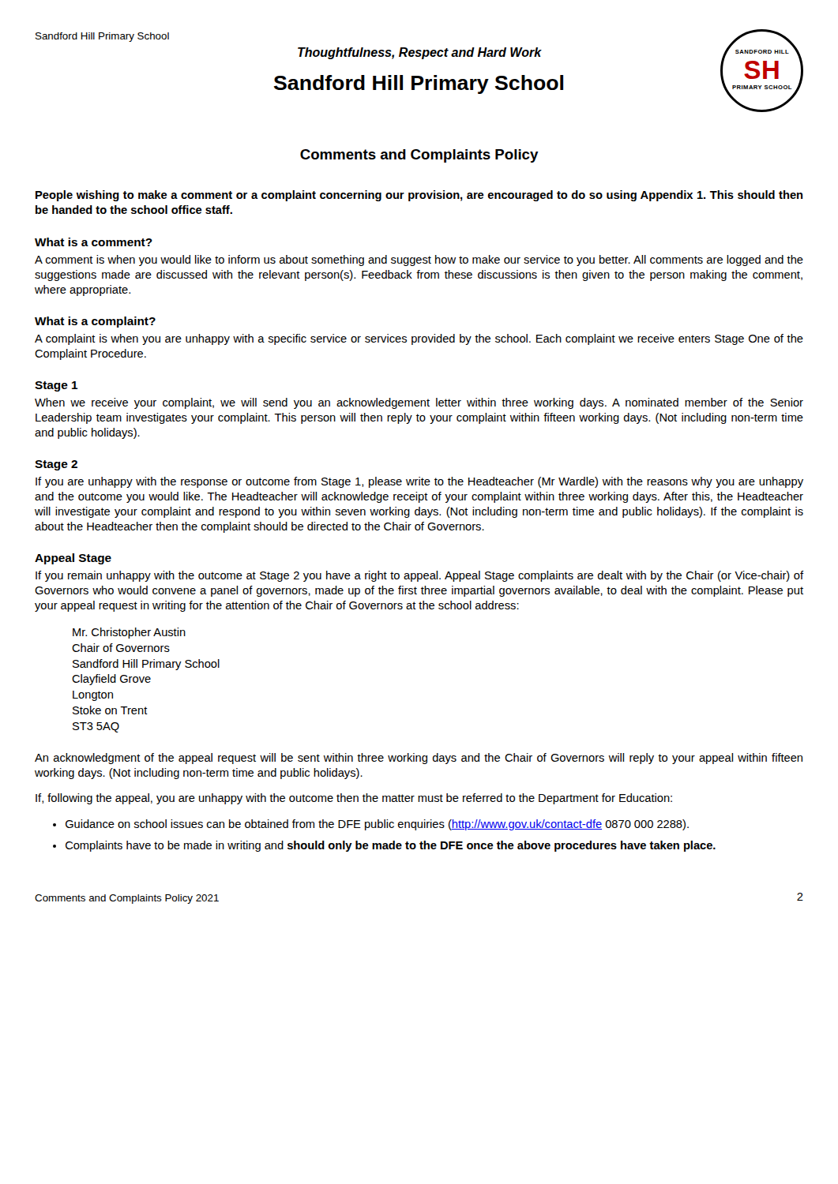Sandford Hill Primary School
Thoughtfulness, Respect and Hard Work
Sandford Hill Primary School
SANDFORD HILL SH PRIMARY SCHOOL
Comments and Complaints Policy
People wishing to make a comment or a complaint concerning our provision, are encouraged to do so using Appendix 1. This should then be handed to the school office staff.
What is a comment?
A comment is when you would like to inform us about something and suggest how to make our service to you better. All comments are logged and the suggestions made are discussed with the relevant person(s). Feedback from these discussions is then given to the person making the comment, where appropriate.
What is a complaint?
A complaint is when you are unhappy with a specific service or services provided by the school. Each complaint we receive enters Stage One of the Complaint Procedure.
Stage 1
When we receive your complaint, we will send you an acknowledgement letter within three working days. A nominated member of the Senior Leadership team investigates your complaint. This person will then reply to your complaint within fifteen working days. (Not including non-term time and public holidays).
Stage 2
If you are unhappy with the response or outcome from Stage 1, please write to the Headteacher (Mr Wardle) with the reasons why you are unhappy and the outcome you would like. The Headteacher will acknowledge receipt of your complaint within three working days. After this, the Headteacher will investigate your complaint and respond to you within seven working days. (Not including non-term time and public holidays). If the complaint is about the Headteacher then the complaint should be directed to the Chair of Governors.
Appeal Stage
If you remain unhappy with the outcome at Stage 2 you have a right to appeal. Appeal Stage complaints are dealt with by the Chair (or Vice-chair) of Governors who would convene a panel of governors, made up of the first three impartial governors available, to deal with the complaint. Please put your appeal request in writing for the attention of the Chair of Governors at the school address:
Mr. Christopher Austin
Chair of Governors
Sandford Hill Primary School
Clayfield Grove
Longton
Stoke on Trent
ST3 5AQ
An acknowledgment of the appeal request will be sent within three working days and the Chair of Governors will reply to your appeal within fifteen working days. (Not including non-term time and public holidays).
If, following the appeal, you are unhappy with the outcome then the matter must be referred to the Department for Education:
Guidance on school issues can be obtained from the DFE public enquiries (http://www.gov.uk/contact-dfe 0870 000 2288).
Complaints have to be made in writing and should only be made to the DFE once the above procedures have taken place.
Comments and Complaints Policy 2021 2